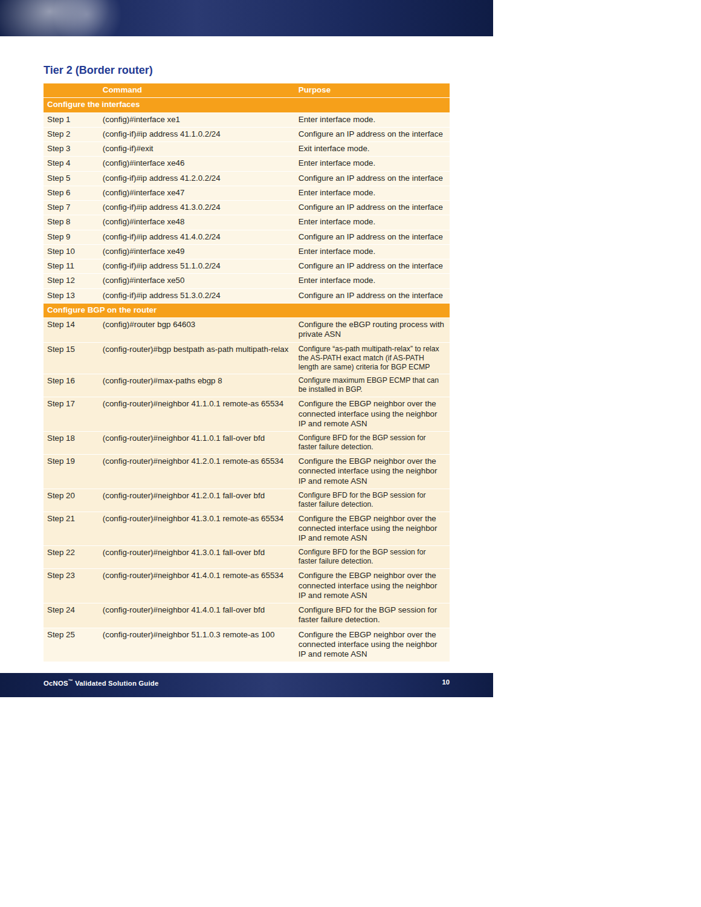Tier 2 (Border router)
| | Command | Purpose |
| --- | --- | --- |
| Configure the interfaces |
| Step 1 | (config)#interface xe1 | Enter interface mode. |
| Step 2 | (config-if)#ip address 41.1.0.2/24 | Configure an IP address on the interface |
| Step 3 | (config-if)#exit | Exit interface mode. |
| Step 4 | (config)#interface xe46 | Enter interface mode. |
| Step 5 | (config-if)#ip address 41.2.0.2/24 | Configure an IP address on the interface |
| Step 6 | (config)#interface xe47 | Enter interface mode. |
| Step 7 | (config-if)#ip address 41.3.0.2/24 | Configure an IP address on the interface |
| Step 8 | (config)#interface xe48 | Enter interface mode. |
| Step 9 | (config-if)#ip address 41.4.0.2/24 | Configure an IP address on the interface |
| Step 10 | (config)#interface xe49 | Enter interface mode. |
| Step 11 | (config-if)#ip address 51.1.0.2/24 | Configure an IP address on the interface |
| Step 12 | (config)#interface xe50 | Enter interface mode. |
| Step 13 | (config-if)#ip address 51.3.0.2/24 | Configure an IP address on the interface |
| Configure BGP on the router |
| Step 14 | (config)#router bgp 64603 | Configure the eBGP routing process with private ASN |
| Step 15 | (config-router)#bgp bestpath as-path multipath-relax | Configure “as-path multipath-relax” to relax the AS-PATH exact match (if AS-PATH length are same) criteria for BGP ECMP |
| Step 16 | (config-router)#max-paths ebgp 8 | Configure maximum EBGP ECMP that can be installed in BGP. |
| Step 17 | (config-router)#neighbor 41.1.0.1 remote-as 65534 | Configure the EBGP neighbor over the connected interface using the neighbor IP and remote ASN |
| Step 18 | (config-router)#neighbor 41.1.0.1 fall-over bfd | Configure BFD for the BGP session for faster failure detection. |
| Step 19 | (config-router)#neighbor 41.2.0.1 remote-as 65534 | Configure the EBGP neighbor over the connected interface using the neighbor IP and remote ASN |
| Step 20 | (config-router)#neighbor 41.2.0.1 fall-over bfd | Configure BFD for the BGP session for faster failure detection. |
| Step 21 | (config-router)#neighbor 41.3.0.1 remote-as 65534 | Configure the EBGP neighbor over the connected interface using the neighbor IP and remote ASN |
| Step 22 | (config-router)#neighbor 41.3.0.1 fall-over bfd | Configure BFD for the BGP session for faster failure detection. |
| Step 23 | (config-router)#neighbor 41.4.0.1 remote-as 65534 | Configure the EBGP neighbor over the connected interface using the neighbor IP and remote ASN |
| Step 24 | (config-router)#neighbor 41.4.0.1 fall-over bfd | Configure BFD for the BGP session for faster failure detection. |
| Step 25 | (config-router)#neighbor 51.1.0.3 remote-as 100 | Configure the EBGP neighbor over the connected interface using the neighbor IP and remote ASN |
OcNOS™ Validated Solution Guide
10